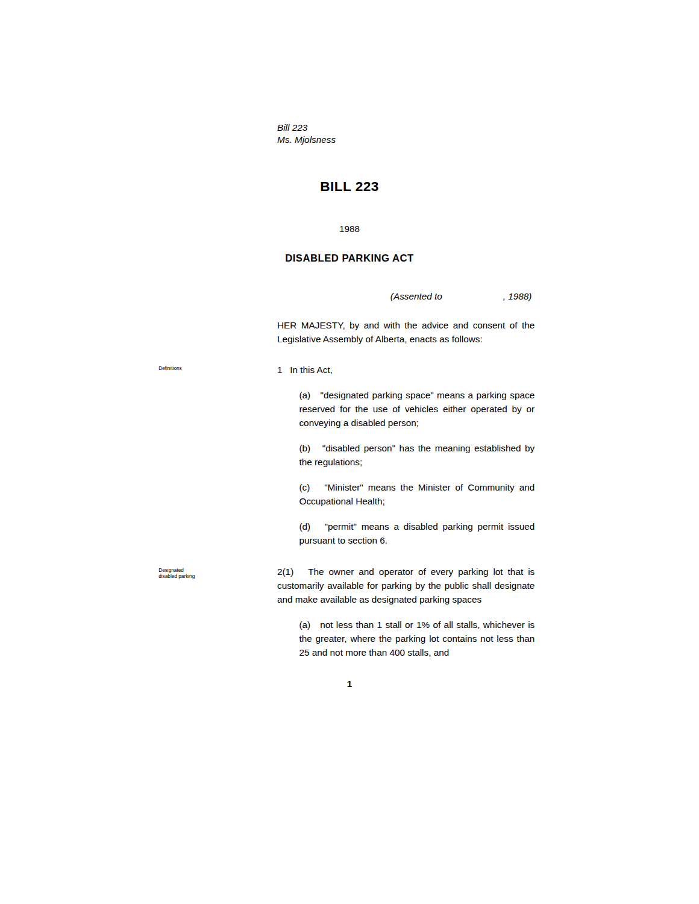Bill 223
Ms. Mjolsness
BILL 223
1988
DISABLED PARKING ACT
(Assented to , 1988)
HER MAJESTY, by and with the advice and consent of the Legislative Assembly of Alberta, enacts as follows:
Definitions
1 In this Act,
(a) "designated parking space" means a parking space reserved for the use of vehicles either operated by or conveying a disabled person;
(b) "disabled person" has the meaning established by the regulations;
(c) "Minister" means the Minister of Community and Occupational Health;
(d) "permit" means a disabled parking permit issued pursuant to section 6.
Designated
disabled parking
2(1) The owner and operator of every parking lot that is customarily available for parking by the public shall designate and make available as designated parking spaces
(a) not less than 1 stall or 1% of all stalls, whichever is the greater, where the parking lot contains not less than 25 and not more than 400 stalls, and
1